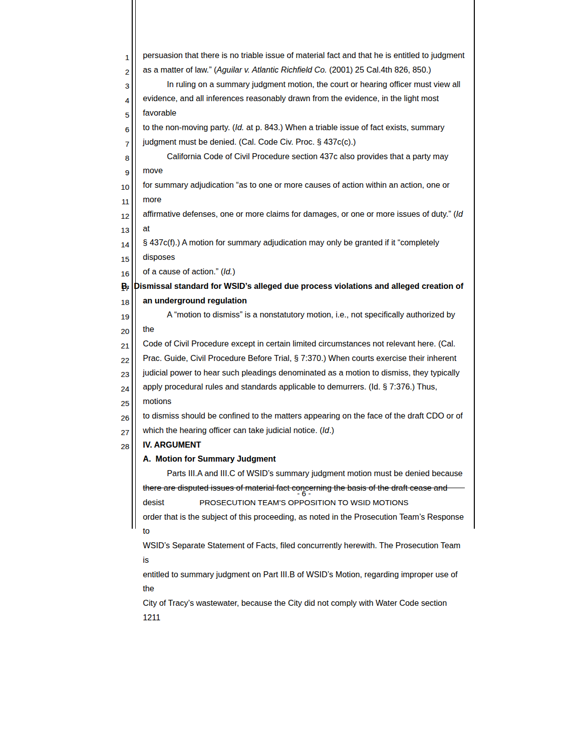1
2
3
4
5
6
7
8
9
10
11
12
13
14
15
16
17
18
19
20
21
22
23
24
25
26
27
28
persuasion that there is no triable issue of material fact and that he is entitled to judgment
as a matter of law.” (Aguilar v. Atlantic Richfield Co. (2001) 25 Cal.4th 826, 850.)
In ruling on a summary judgment motion, the court or hearing officer must view all
evidence, and all inferences reasonably drawn from the evidence, in the light most favorable
to the non-moving party. (Id. at p. 843.) When a triable issue of fact exists, summary
judgment must be denied. (Cal. Code Civ. Proc. § 437c(c).)
California Code of Civil Procedure section 437c also provides that a party may move
for summary adjudication “as to one or more causes of action within an action, one or more
affirmative defenses, one or more claims for damages, or one or more issues of duty.” (Id at
§ 437c(f).) A motion for summary adjudication may only be granted if it “completely disposes
of a cause of action.” (Id.)
B. Dismissal standard for WSID’s alleged due process violations and alleged creation of an underground regulation
A “motion to dismiss” is a nonstatutory motion, i.e., not specifically authorized by the
Code of Civil Procedure except in certain limited circumstances not relevant here. (Cal.
Prac. Guide, Civil Procedure Before Trial, § 7:370.) When courts exercise their inherent
judicial power to hear such pleadings denominated as a motion to dismiss, they typically
apply procedural rules and standards applicable to demurrers. (Id. § 7:376.) Thus, motions
to dismiss should be confined to the matters appearing on the face of the draft CDO or of
which the hearing officer can take judicial notice. (Id.)
IV. ARGUMENT
A. Motion for Summary Judgment
Parts III.A and III.C of WSID’s summary judgment motion must be denied because
there are disputed issues of material fact concerning the basis of the draft cease and desist
order that is the subject of this proceeding, as noted in the Prosecution Team’s Response to
WSID’s Separate Statement of Facts, filed concurrently herewith. The Prosecution Team is
entitled to summary judgment on Part III.B of WSID’s Motion, regarding improper use of the
City of Tracy’s wastewater, because the City did not comply with Water Code section 1211
- 6 -
PROSECUTION TEAM’S OPPOSITION TO WSID MOTIONS